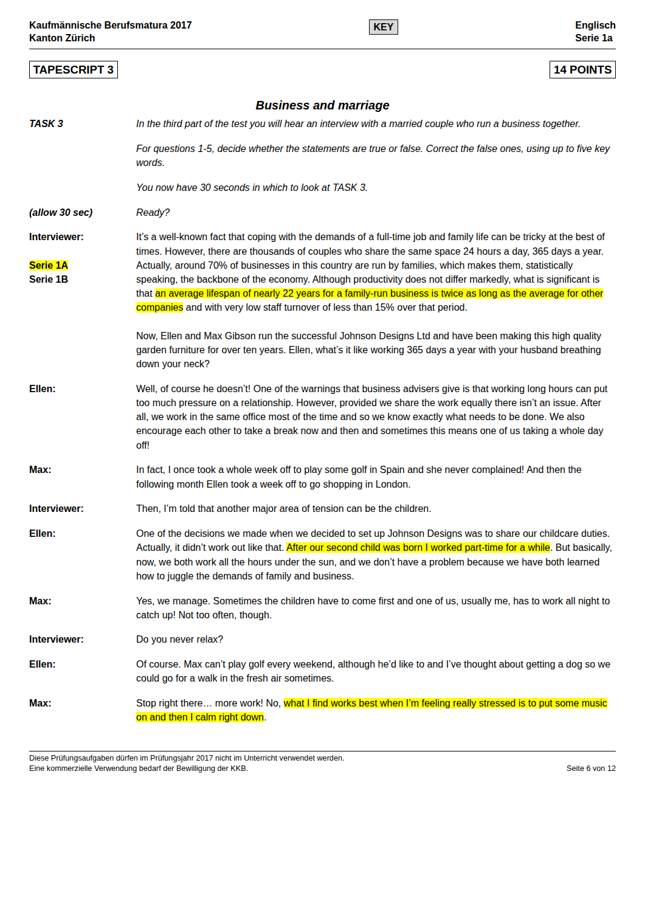Kaufmännische Berufsmatura 2017
Kanton Zürich
KEY
Englisch
Serie 1a
TAPESCRIPT 3
14 POINTS
Business and marriage
| TASK 3 | In the third part of the test you will hear an interview with a married couple who run a business together. |
| | For questions 1-5, decide whether the statements are true or false. Correct the false ones, using up to five key words. |
| | You now have 30 seconds in which to look at TASK 3. |
| (allow 30 sec) | Ready? |
| Interviewer: Serie 1A Serie 1B | It’s a well-known fact that coping with the demands of a full-time job and family life can be tricky at the best of times. However, there are thousands of couples who share the same space 24 hours a day, 365 days a year. Actually, around 70% of businesses in this country are run by families, which makes them, statistically speaking, the backbone of the economy. Although productivity does not differ markedly, what is significant is that an average lifespan of nearly 22 years for a family-run business is twice as long as the average for other companies and with very low staff turnover of less than 15% over that period. Now, Ellen and Max Gibson run the successful Johnson Designs Ltd and have been making this high quality garden furniture for over ten years. Ellen, what’s it like working 365 days a year with your husband breathing down your neck? |
| Ellen: | Well, of course he doesn’t! One of the warnings that business advisers give is that working long hours can put too much pressure on a relationship. However, provided we share the work equally there isn’t an issue. After all, we work in the same office most of the time and so we know exactly what needs to be done. We also encourage each other to take a break now and then and sometimes this means one of us taking a whole day off! |
| Max: | In fact, I once took a whole week off to play some golf in Spain and she never complained! And then the following month Ellen took a week off to go shopping in London. |
| Interviewer: | Then, I’m told that another major area of tension can be the children. |
| Ellen: | One of the decisions we made when we decided to set up Johnson Designs was to share our childcare duties. Actually, it didn’t work out like that. After our second child was born I worked part-time for a while . But basically, now, we both work all the hours under the sun, and we don’t have a problem because we have both learned how to juggle the demands of family and business. |
| Max: | Yes, we manage. Sometimes the children have to come first and one of us, usually me, has to work all night to catch up! Not too often, though. |
| Interviewer: | Do you never relax? |
| Ellen: | Of course. Max can’t play golf every weekend, although he’d like to and I’ve thought about getting a dog so we could go for a walk in the fresh air sometimes. |
| Max: | Stop right there… more work! No, what I find works best when I’m feeling really stressed is to put some music on and then I calm right down . |
Diese Prüfungsaufgaben dürfen im Prüfungsjahr 2017 nicht im Unterricht verwendet werden.
Eine kommerzielle Verwendung bedarf der Bewilligung der KKB.
Seite 6 von 12